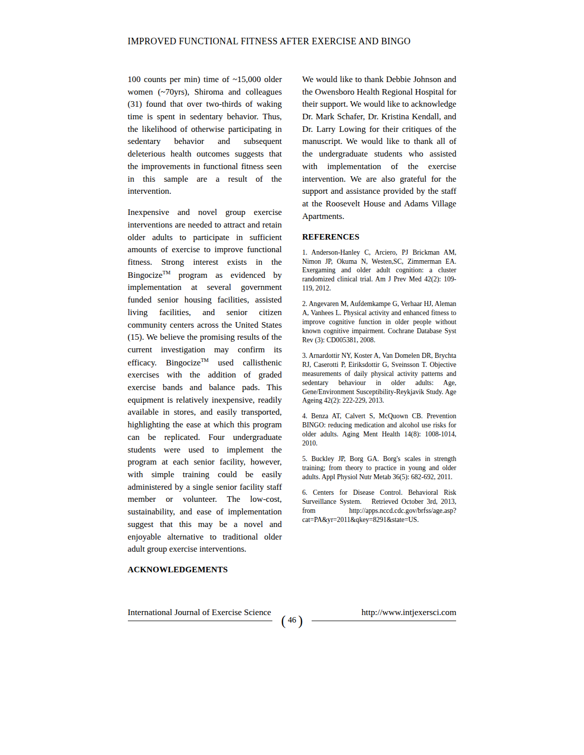IMPROVED FUNCTIONAL FITNESS AFTER EXERCISE AND BINGO
100 counts per min) time of ~15,000 older women (~70yrs), Shiroma and colleagues (31) found that over two-thirds of waking time is spent in sedentary behavior. Thus, the likelihood of otherwise participating in sedentary behavior and subsequent deleterious health outcomes suggests that the improvements in functional fitness seen in this sample are a result of the intervention.
Inexpensive and novel group exercise interventions are needed to attract and retain older adults to participate in sufficient amounts of exercise to improve functional fitness. Strong interest exists in the BingocizeTM program as evidenced by implementation at several government funded senior housing facilities, assisted living facilities, and senior citizen community centers across the United States (15). We believe the promising results of the current investigation may confirm its efficacy. BingocizeTM used callisthenic exercises with the addition of graded exercise bands and balance pads. This equipment is relatively inexpensive, readily available in stores, and easily transported, highlighting the ease at which this program can be replicated. Four undergraduate students were used to implement the program at each senior facility, however, with simple training could be easily administered by a single senior facility staff member or volunteer. The low-cost, sustainability, and ease of implementation suggest that this may be a novel and enjoyable alternative to traditional older adult group exercise interventions.
ACKNOWLEDGEMENTS
We would like to thank Debbie Johnson and the Owensboro Health Regional Hospital for their support. We would like to acknowledge Dr. Mark Schafer, Dr. Kristina Kendall, and Dr. Larry Lowing for their critiques of the manuscript. We would like to thank all of the undergraduate students who assisted with implementation of the exercise intervention. We are also grateful for the support and assistance provided by the staff at the Roosevelt House and Adams Village Apartments.
REFERENCES
1. Anderson-Hanley C, Arciero, PJ Brickman AM, Nimon JP, Okuma N, Westen,SC, Zimmerman EA. Exergaming and older adult cognition: a cluster randomized clinical trial. Am J Prev Med 42(2): 109-119, 2012.
2. Angevaren M, Aufdemkampe G, Verhaar HJ, Aleman A, Vanhees L. Physical activity and enhanced fitness to improve cognitive function in older people without known cognitive impairment. Cochrane Database Syst Rev (3): CD005381, 2008.
3. Arnardottir NY, Koster A, Van Domelen DR, Brychta RJ, Caserotti P, Eiriksdottir G, Sveinsson T. Objective measurements of daily physical activity patterns and sedentary behaviour in older adults: Age, Gene/Environment Susceptibility-Reykjavik Study. Age Ageing 42(2): 222-229, 2013.
4. Benza AT, Calvert S, McQuown CB. Prevention BINGO: reducing medication and alcohol use risks for older adults. Aging Ment Health 14(8): 1008-1014, 2010.
5. Buckley JP, Borg GA. Borg's scales in strength training; from theory to practice in young and older adults. Appl Physiol Nutr Metab 36(5): 682-692, 2011.
6. Centers for Disease Control. Behavioral Risk Surveillance System. Retrieved October 3rd, 2013, from http://apps.nccd.cdc.gov/brfss/age.asp?cat=PA&yr=2011&qkey=8291&state=US.
International Journal of Exercise Science
http://www.intjexersci.com
( 46 )